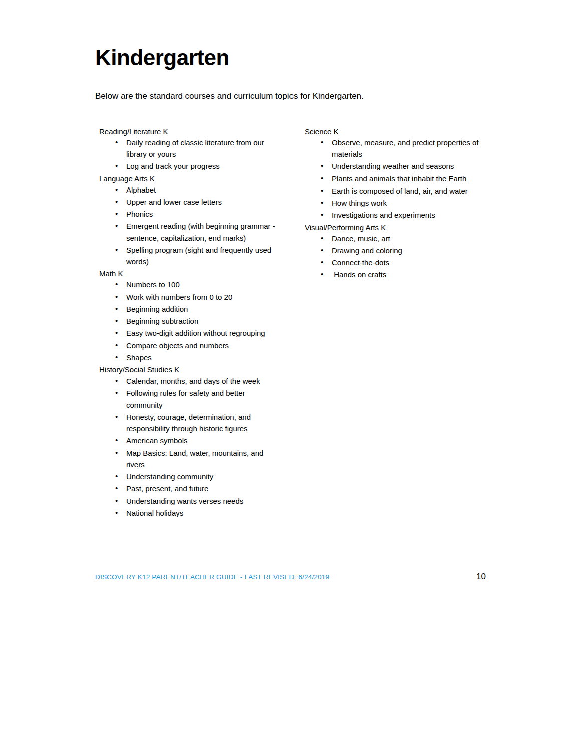Kindergarten
Below are the standard courses and curriculum topics for Kindergarten.
Reading/Literature K
Daily reading of classic literature from our library or yours
Log and track your progress
Language Arts K
Alphabet
Upper and lower case letters
Phonics
Emergent reading (with beginning grammar - sentence, capitalization, end marks)
Spelling program (sight and frequently used words)
Math K
Numbers to 100
Work with numbers from 0 to 20
Beginning addition
Beginning subtraction
Easy two-digit addition without regrouping
Compare objects and numbers
Shapes
History/Social Studies K
Calendar, months, and days of the week
Following rules for safety and better community
Honesty, courage, determination, and responsibility through historic figures
American symbols
Map Basics: Land, water, mountains, and rivers
Understanding community
Past, present, and future
Understanding wants verses needs
National holidays
Science K
Observe, measure, and predict properties of materials
Understanding weather and seasons
Plants and animals that inhabit the Earth
Earth is composed of land, air, and water
How things work
Investigations and experiments
Visual/Performing Arts K
Dance, music, art
Drawing and coloring
Connect-the-dots
Hands on crafts
DISCOVERY K12 PARENT/TEACHER GUIDE - LAST REVISED: 6/24/2019 10